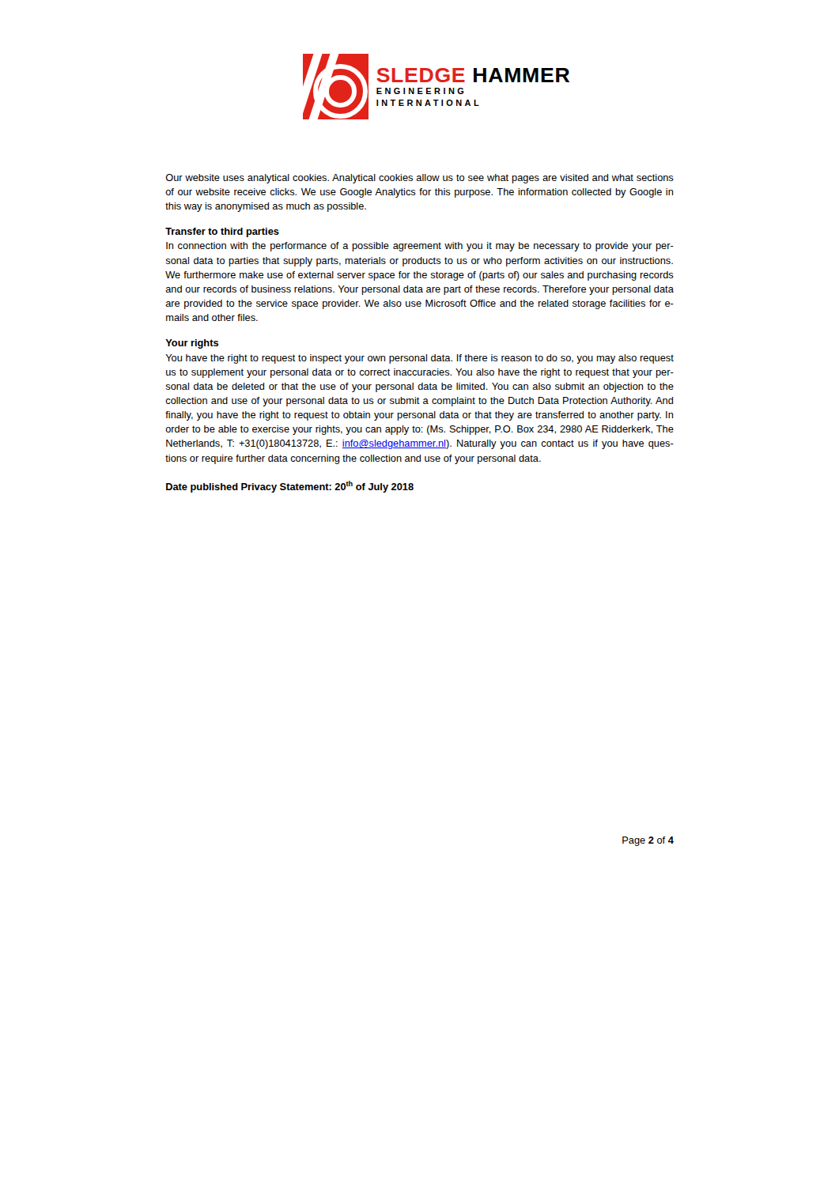SLEDGE HAMMER
ENGINEERING
INTERNATIONAL
Our website uses analytical cookies. Analytical cookies allow us to see what pages are visited and what sections of our website receive clicks. We use Google Analytics for this purpose. The information collected by Google in this way is anonymised as much as possible.
Transfer to third parties
In connection with the performance of a possible agreement with you it may be necessary to provide your personal data to parties that supply parts, materials or products to us or who perform activities on our instructions. We furthermore make use of external server space for the storage of (parts of) our sales and purchasing records and our records of business relations. Your personal data are part of these records. Therefore your personal data are provided to the service space provider. We also use Microsoft Office and the related storage facilities for e-mails and other files.
Your rights
You have the right to request to inspect your own personal data. If there is reason to do so, you may also request us to supplement your personal data or to correct inaccuracies. You also have the right to request that your personal data be deleted or that the use of your personal data be limited. You can also submit an objection to the collection and use of your personal data to us or submit a complaint to the Dutch Data Protection Authority. And finally, you have the right to request to obtain your personal data or that they are transferred to another party. In order to be able to exercise your rights, you can apply to: (Ms. Schipper, P.O. Box 234, 2980 AE Ridderkerk, The Netherlands, T: +31(0)180413728, E.: info@sledgehammer.nl). Naturally you can contact us if you have questions or require further data concerning the collection and use of your personal data.
Date published Privacy Statement: 20th of July 2018
Page 2 of 4